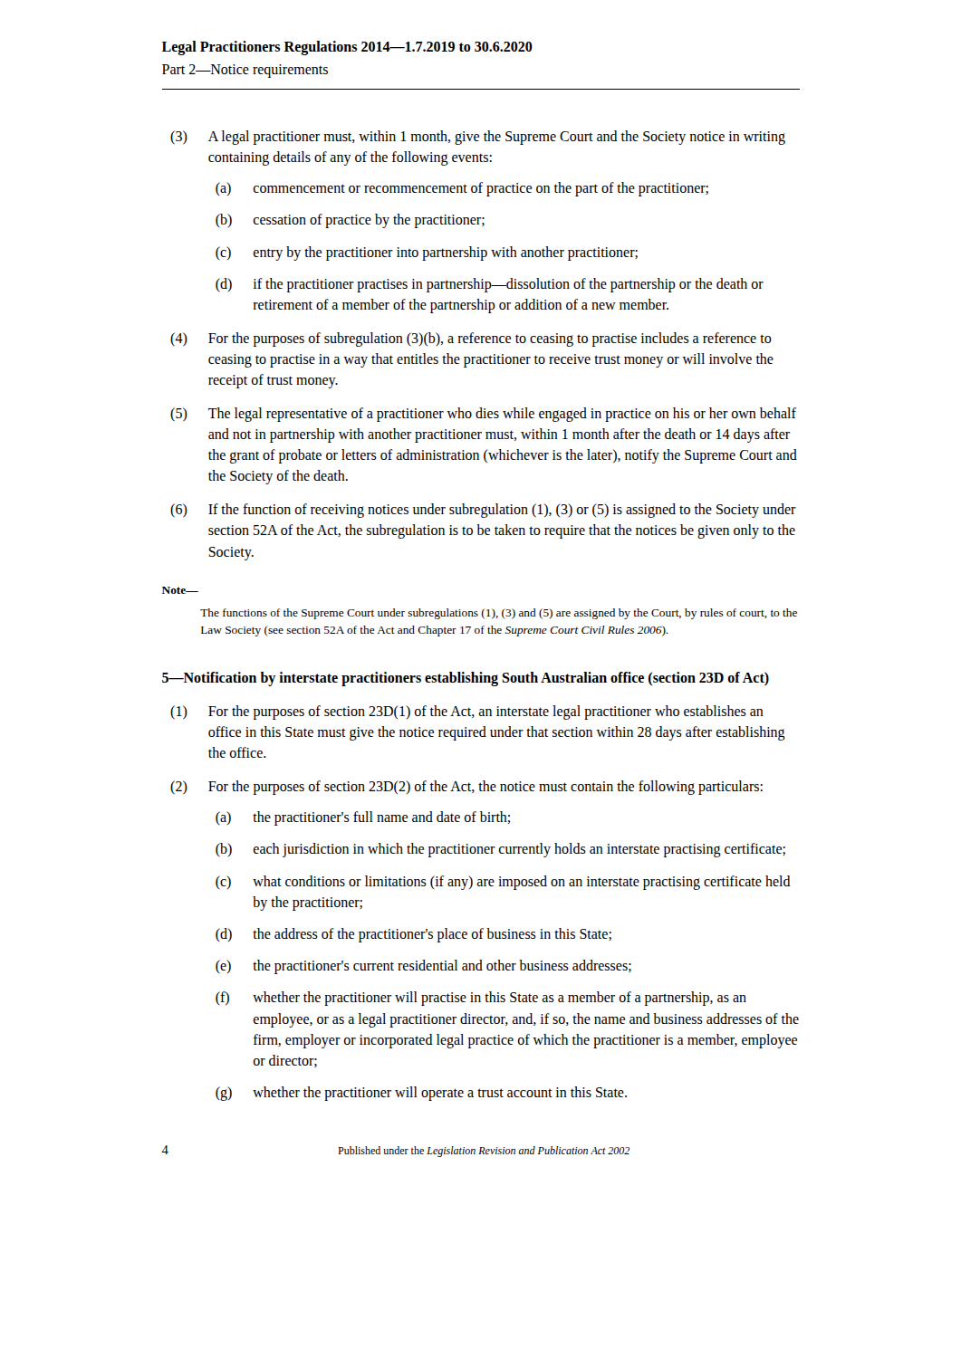Legal Practitioners Regulations 2014—1.7.2019 to 30.6.2020
Part 2—Notice requirements
(3) A legal practitioner must, within 1 month, give the Supreme Court and the Society notice in writing containing details of any of the following events:
(a) commencement or recommencement of practice on the part of the practitioner;
(b) cessation of practice by the practitioner;
(c) entry by the practitioner into partnership with another practitioner;
(d) if the practitioner practises in partnership—dissolution of the partnership or the death or retirement of a member of the partnership or addition of a new member.
(4) For the purposes of subregulation (3)(b), a reference to ceasing to practise includes a reference to ceasing to practise in a way that entitles the practitioner to receive trust money or will involve the receipt of trust money.
(5) The legal representative of a practitioner who dies while engaged in practice on his or her own behalf and not in partnership with another practitioner must, within 1 month after the death or 14 days after the grant of probate or letters of administration (whichever is the later), notify the Supreme Court and the Society of the death.
(6) If the function of receiving notices under subregulation (1), (3) or (5) is assigned to the Society under section 52A of the Act, the subregulation is to be taken to require that the notices be given only to the Society.
Note—
The functions of the Supreme Court under subregulations (1), (3) and (5) are assigned by the Court, by rules of court, to the Law Society (see section 52A of the Act and Chapter 17 of the Supreme Court Civil Rules 2006).
5—Notification by interstate practitioners establishing South Australian office (section 23D of Act)
(1) For the purposes of section 23D(1) of the Act, an interstate legal practitioner who establishes an office in this State must give the notice required under that section within 28 days after establishing the office.
(2) For the purposes of section 23D(2) of the Act, the notice must contain the following particulars:
(a) the practitioner's full name and date of birth;
(b) each jurisdiction in which the practitioner currently holds an interstate practising certificate;
(c) what conditions or limitations (if any) are imposed on an interstate practising certificate held by the practitioner;
(d) the address of the practitioner's place of business in this State;
(e) the practitioner's current residential and other business addresses;
(f) whether the practitioner will practise in this State as a member of a partnership, as an employee, or as a legal practitioner director, and, if so, the name and business addresses of the firm, employer or incorporated legal practice of which the practitioner is a member, employee or director;
(g) whether the practitioner will operate a trust account in this State.
4 Published under the Legislation Revision and Publication Act 2002